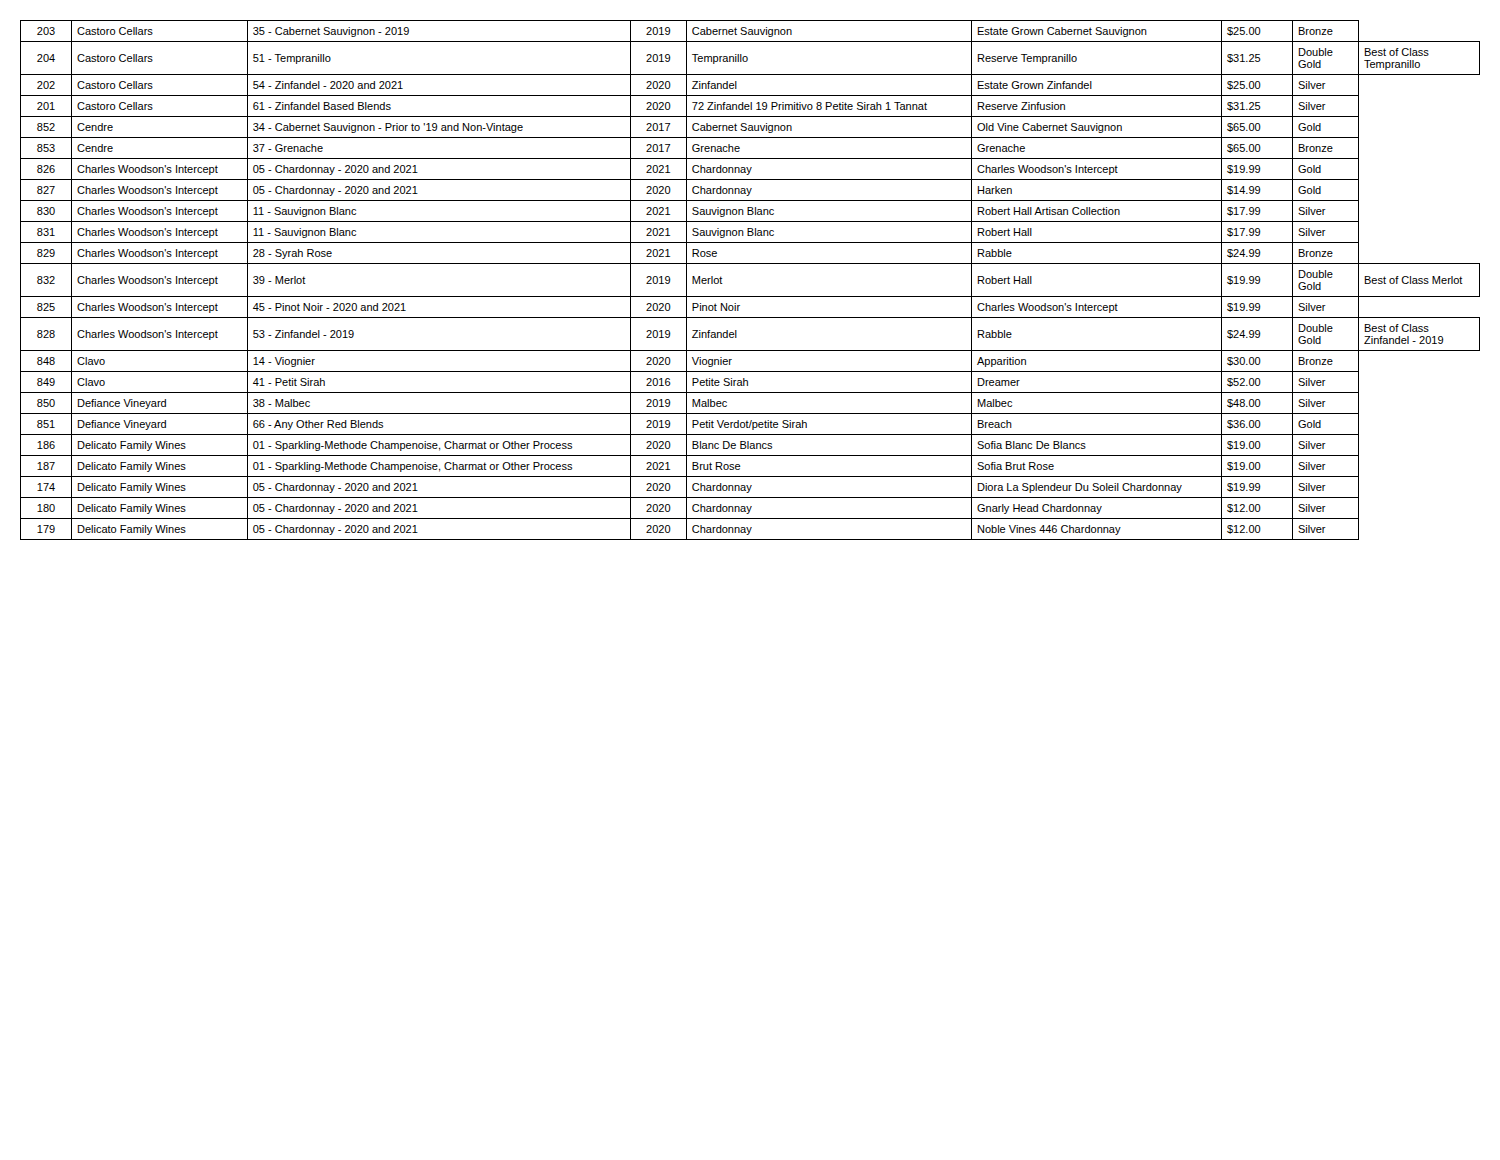| 203 | Castoro Cellars | 35 - Cabernet Sauvignon - 2019 | 2019 | Cabernet Sauvignon | Estate Grown Cabernet Sauvignon | $25.00 | Bronze | |
| 204 | Castoro Cellars | 51 - Tempranillo | 2019 | Tempranillo | Reserve Tempranillo | $31.25 | Double Gold | Best of Class Tempranillo |
| 202 | Castoro Cellars | 54 - Zinfandel - 2020 and 2021 | 2020 | Zinfandel | Estate Grown Zinfandel | $25.00 | Silver | |
| 201 | Castoro Cellars | 61 - Zinfandel Based Blends | 2020 | 72 Zinfandel 19 Primitivo 8 Petite Sirah 1 Tannat | Reserve Zinfusion | $31.25 | Silver | |
| 852 | Cendre | 34 - Cabernet Sauvignon - Prior to '19 and Non-Vintage | 2017 | Cabernet Sauvignon | Old Vine Cabernet Sauvignon | $65.00 | Gold | |
| 853 | Cendre | 37 - Grenache | 2017 | Grenache | Grenache | $65.00 | Bronze | |
| 826 | Charles Woodson's Intercept | 05 - Chardonnay - 2020 and 2021 | 2021 | Chardonnay | Charles Woodson's Intercept | $19.99 | Gold | |
| 827 | Charles Woodson's Intercept | 05 - Chardonnay - 2020 and 2021 | 2020 | Chardonnay | Harken | $14.99 | Gold | |
| 830 | Charles Woodson's Intercept | 11 - Sauvignon Blanc | 2021 | Sauvignon Blanc | Robert Hall Artisan Collection | $17.99 | Silver | |
| 831 | Charles Woodson's Intercept | 11 - Sauvignon Blanc | 2021 | Sauvignon Blanc | Robert Hall | $17.99 | Silver | |
| 829 | Charles Woodson's Intercept | 28 - Syrah Rose | 2021 | Rose | Rabble | $24.99 | Bronze | |
| 832 | Charles Woodson's Intercept | 39 - Merlot | 2019 | Merlot | Robert Hall | $19.99 | Double Gold | Best of Class Merlot |
| 825 | Charles Woodson's Intercept | 45 - Pinot Noir - 2020 and 2021 | 2020 | Pinot Noir | Charles Woodson's Intercept | $19.99 | Silver | |
| 828 | Charles Woodson's Intercept | 53 - Zinfandel - 2019 | 2019 | Zinfandel | Rabble | $24.99 | Double Gold | Best of Class Zinfandel - 2019 |
| 848 | Clavo | 14 - Viognier | 2020 | Viognier | Apparition | $30.00 | Bronze | |
| 849 | Clavo | 41 - Petit Sirah | 2016 | Petite Sirah | Dreamer | $52.00 | Silver | |
| 850 | Defiance Vineyard | 38 - Malbec | 2019 | Malbec | Malbec | $48.00 | Silver | |
| 851 | Defiance Vineyard | 66 - Any Other Red Blends | 2019 | Petit Verdot/petite Sirah | Breach | $36.00 | Gold | |
| 186 | Delicato Family Wines | 01 - Sparkling-Methode Champenoise, Charmat or Other Process | 2020 | Blanc De Blancs | Sofia Blanc De Blancs | $19.00 | Silver | |
| 187 | Delicato Family Wines | 01 - Sparkling-Methode Champenoise, Charmat or Other Process | 2021 | Brut Rose | Sofia Brut Rose | $19.00 | Silver | |
| 174 | Delicato Family Wines | 05 - Chardonnay - 2020 and 2021 | 2020 | Chardonnay | Diora La Splendeur Du Soleil Chardonnay | $19.99 | Silver | |
| 180 | Delicato Family Wines | 05 - Chardonnay - 2020 and 2021 | 2020 | Chardonnay | Gnarly Head Chardonnay | $12.00 | Silver | |
| 179 | Delicato Family Wines | 05 - Chardonnay - 2020 and 2021 | 2020 | Chardonnay | Noble Vines 446 Chardonnay | $12.00 | Silver | |